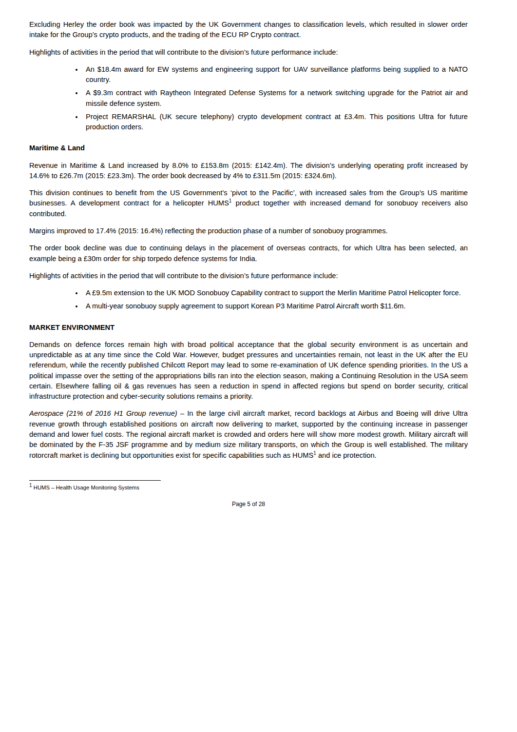Excluding Herley the order book was impacted by the UK Government changes to classification levels, which resulted in slower order intake for the Group’s crypto products, and the trading of the ECU RP Crypto contract.
Highlights of activities in the period that will contribute to the division’s future performance include:
An $18.4m award for EW systems and engineering support for UAV surveillance platforms being supplied to a NATO country.
A $9.3m contract with Raytheon Integrated Defense Systems for a network switching upgrade for the Patriot air and missile defence system.
Project REMARSHAL (UK secure telephony) crypto development contract at £3.4m. This positions Ultra for future production orders.
Maritime & Land
Revenue in Maritime & Land increased by 8.0% to £153.8m (2015: £142.4m). The division’s underlying operating profit increased by 14.6% to £26.7m (2015: £23.3m). The order book decreased by 4% to £311.5m (2015: £324.6m).
This division continues to benefit from the US Government’s ‘pivot to the Pacific’, with increased sales from the Group’s US maritime businesses. A development contract for a helicopter HUMS1 product together with increased demand for sonobuoy receivers also contributed.
Margins improved to 17.4% (2015: 16.4%) reflecting the production phase of a number of sonobuoy programmes.
The order book decline was due to continuing delays in the placement of overseas contracts, for which Ultra has been selected, an example being a £30m order for ship torpedo defence systems for India.
Highlights of activities in the period that will contribute to the division’s future performance include:
A £9.5m extension to the UK MOD Sonobuoy Capability contract to support the Merlin Maritime Patrol Helicopter force.
A multi-year sonobuoy supply agreement to support Korean P3 Maritime Patrol Aircraft worth $11.6m.
MARKET ENVIRONMENT
Demands on defence forces remain high with broad political acceptance that the global security environment is as uncertain and unpredictable as at any time since the Cold War. However, budget pressures and uncertainties remain, not least in the UK after the EU referendum, while the recently published Chilcott Report may lead to some re-examination of UK defence spending priorities. In the US a political impasse over the setting of the appropriations bills ran into the election season, making a Continuing Resolution in the USA seem certain. Elsewhere falling oil & gas revenues has seen a reduction in spend in affected regions but spend on border security, critical infrastructure protection and cyber-security solutions remains a priority.
Aerospace (21% of 2016 H1 Group revenue) – In the large civil aircraft market, record backlogs at Airbus and Boeing will drive Ultra revenue growth through established positions on aircraft now delivering to market, supported by the continuing increase in passenger demand and lower fuel costs. The regional aircraft market is crowded and orders here will show more modest growth. Military aircraft will be dominated by the F-35 JSF programme and by medium size military transports, on which the Group is well established. The military rotorcraft market is declining but opportunities exist for specific capabilities such as HUMS1 and ice protection.
1 HUMS – Health Usage Monitoring Systems
Page 5 of 28